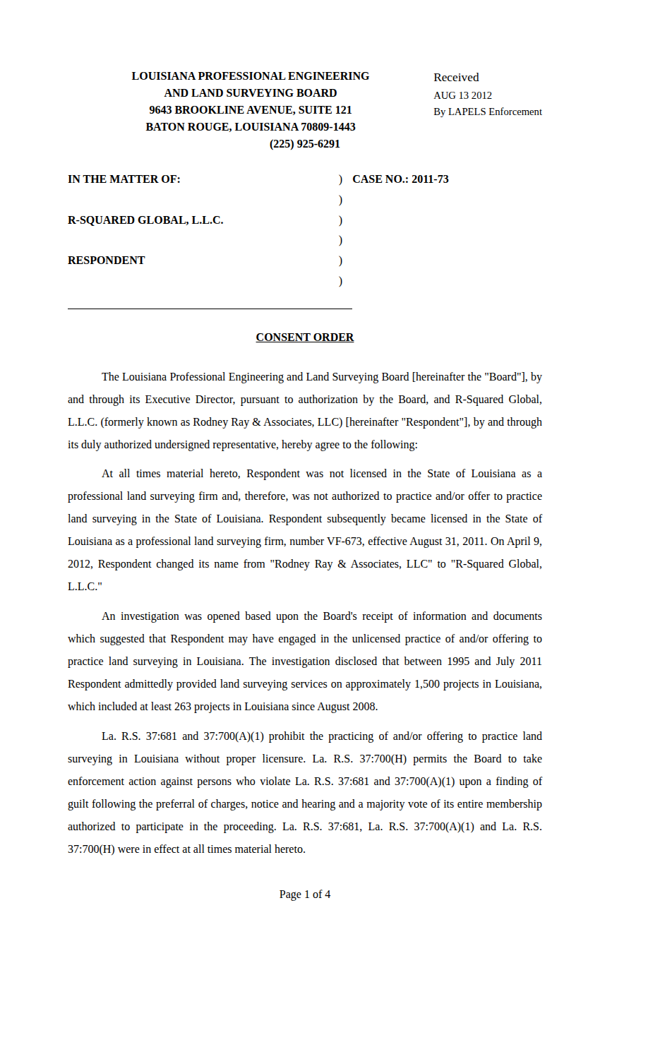Received
AUG 13 2012
By LAPELS Enforcement
LOUISIANA PROFESSIONAL ENGINEERING
AND LAND SURVEYING BOARD
9643 BROOKLINE AVENUE, SUITE 121
BATON ROUGE, LOUISIANA 70809-1443
(225) 925-6291
| IN THE MATTER OF: | ) | CASE NO.: 2011-73 |
| | ) | |
| R-SQUARED GLOBAL, L.L.C. | ) | |
| | ) | |
| RESPONDENT | ) | |
| | ) | |
CONSENT ORDER
The Louisiana Professional Engineering and Land Surveying Board [hereinafter the "Board"], by and through its Executive Director, pursuant to authorization by the Board, and R-Squared Global, L.L.C. (formerly known as Rodney Ray & Associates, LLC) [hereinafter "Respondent"], by and through its duly authorized undersigned representative, hereby agree to the following:
At all times material hereto, Respondent was not licensed in the State of Louisiana as a professional land surveying firm and, therefore, was not authorized to practice and/or offer to practice land surveying in the State of Louisiana. Respondent subsequently became licensed in the State of Louisiana as a professional land surveying firm, number VF-673, effective August 31, 2011. On April 9, 2012, Respondent changed its name from "Rodney Ray & Associates, LLC" to "R-Squared Global, L.L.C."
An investigation was opened based upon the Board's receipt of information and documents which suggested that Respondent may have engaged in the unlicensed practice of and/or offering to practice land surveying in Louisiana. The investigation disclosed that between 1995 and July 2011 Respondent admittedly provided land surveying services on approximately 1,500 projects in Louisiana, which included at least 263 projects in Louisiana since August 2008.
La. R.S. 37:681 and 37:700(A)(1) prohibit the practicing of and/or offering to practice land surveying in Louisiana without proper licensure. La. R.S. 37:700(H) permits the Board to take enforcement action against persons who violate La. R.S. 37:681 and 37:700(A)(1) upon a finding of guilt following the preferral of charges, notice and hearing and a majority vote of its entire membership authorized to participate in the proceeding. La. R.S. 37:681, La. R.S. 37:700(A)(1) and La. R.S. 37:700(H) were in effect at all times material hereto.
Page 1 of 4